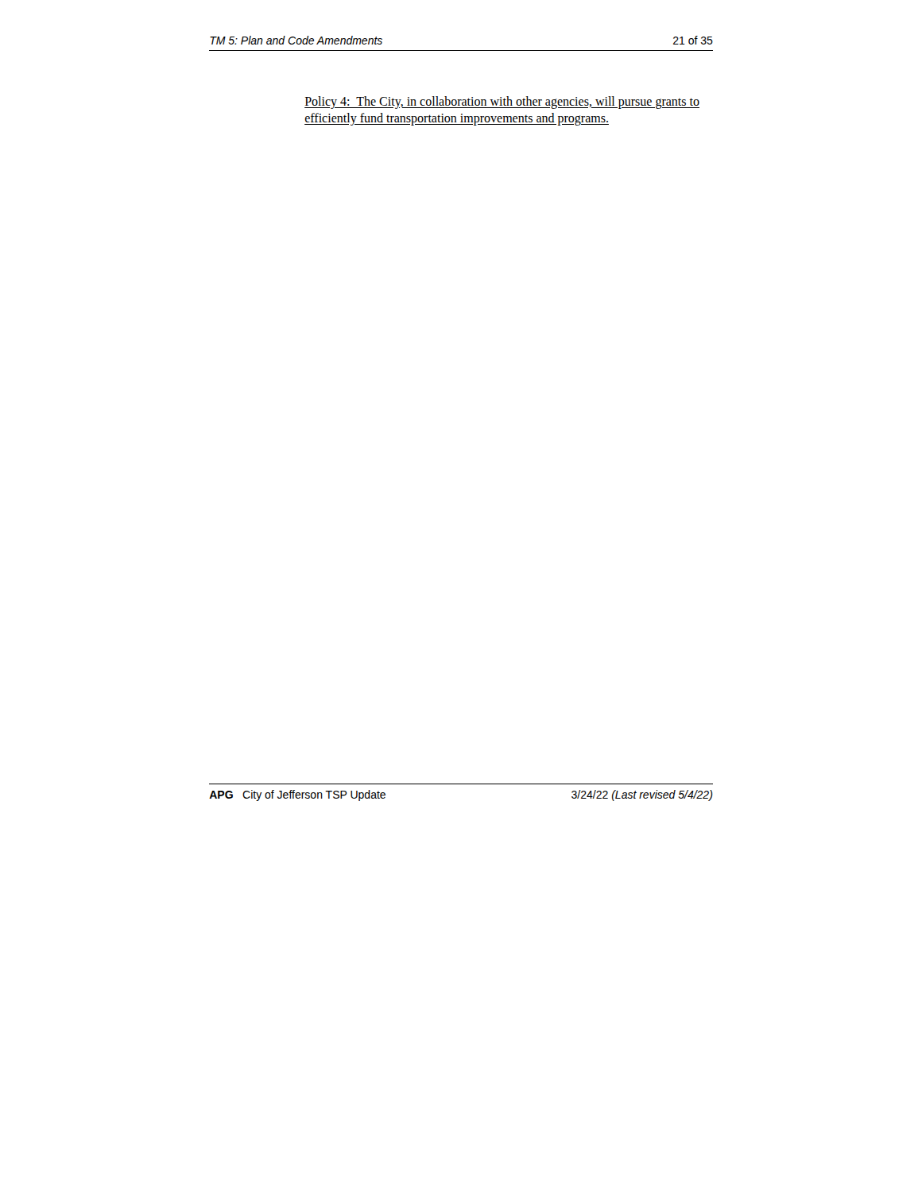TM 5: Plan and Code Amendments 21 of 35
Policy 4: The City, in collaboration with other agencies, will pursue grants to efficiently fund transportation improvements and programs.
APG City of Jefferson TSP Update 3/24/22 (Last revised 5/4/22)